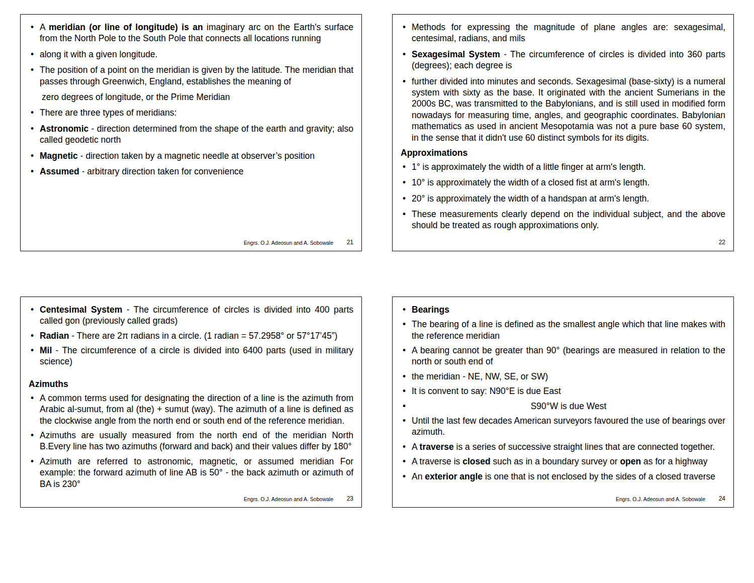A meridian (or line of longitude) is an imaginary arc on the Earth's surface from the North Pole to the South Pole that connects all locations running
along it with a given longitude.
The position of a point on the meridian is given by the latitude. The meridian that passes through Greenwich, England, establishes the meaning of
zero degrees of longitude, or the Prime Meridian
There are three types of meridians:
Astronomic - direction determined from the shape of the earth and gravity; also called geodetic north
Magnetic - direction taken by a magnetic needle at observer’s position
Assumed - arbitrary direction taken for convenience
Engrs. O.J. Adeosun and A. Sobowale 21
Methods for expressing the magnitude of plane angles are: sexagesimal, centesimal, radians, and mils
Sexagesimal System - The circumference of circles is divided into 360 parts (degrees); each degree is
further divided into minutes and seconds. Sexagesimal (base-sixty) is a numeral system with sixty as the base. It originated with the ancient Sumerians in the 2000s BC, was transmitted to the Babylonians, and is still used in modified form nowadays for measuring time, angles, and geographic coordinates. Babylonian mathematics as used in ancient Mesopotamia was not a pure base 60 system, in the sense that it didn't use 60 distinct symbols for its digits.
Approximations
1° is approximately the width of a little finger at arm's length.
10° is approximately the width of a closed fist at arm's length.
20° is approximately the width of a handspan at arm's length.
These measurements clearly depend on the individual subject, and the above should be treated as rough approximations only.
22
Centesimal System - The circumference of circles is divided into 400 parts called gon (previously called grads)
Radian - There are 2π radians in a circle. (1 radian = 57.2958° or 57°17’45”)
Mil - The circumference of a circle is divided into 6400 parts (used in military science)
Azimuths
A common terms used for designating the direction of a line is the azimuth from Arabic al-sumut, from al (the) + sumut (way). The azimuth of a line is defined as the clockwise angle from the north end or south end of the reference meridian.
Azimuths are usually measured from the north end of the meridian North B.Every line has two azimuths (forward and back) and their values differ by 180°
Azimuth are referred to astronomic, magnetic, or assumed meridian For example: the forward azimuth of line AB is 50° - the back azimuth or azimuth of BA is 230°
Engrs. O.J. Adeosun and A. Sobowale 23
Bearings
The bearing of a line is defined as the smallest angle which that line makes with the reference meridian
A bearing cannot be greater than 90° (bearings are measured in relation to the north or south end of
the meridian - NE, NW, SE, or SW)
It is convent to say: N90°E is due East
S90°W is due West
Until the last few decades American surveyors favoured the use of bearings over azimuth.
A traverse is a series of successive straight lines that are connected together.
A traverse is closed such as in a boundary survey or open as for a highway
An exterior angle is one that is not enclosed by the sides of a closed traverse
Engrs. O.J. Adeosun and A. Sobowale 24